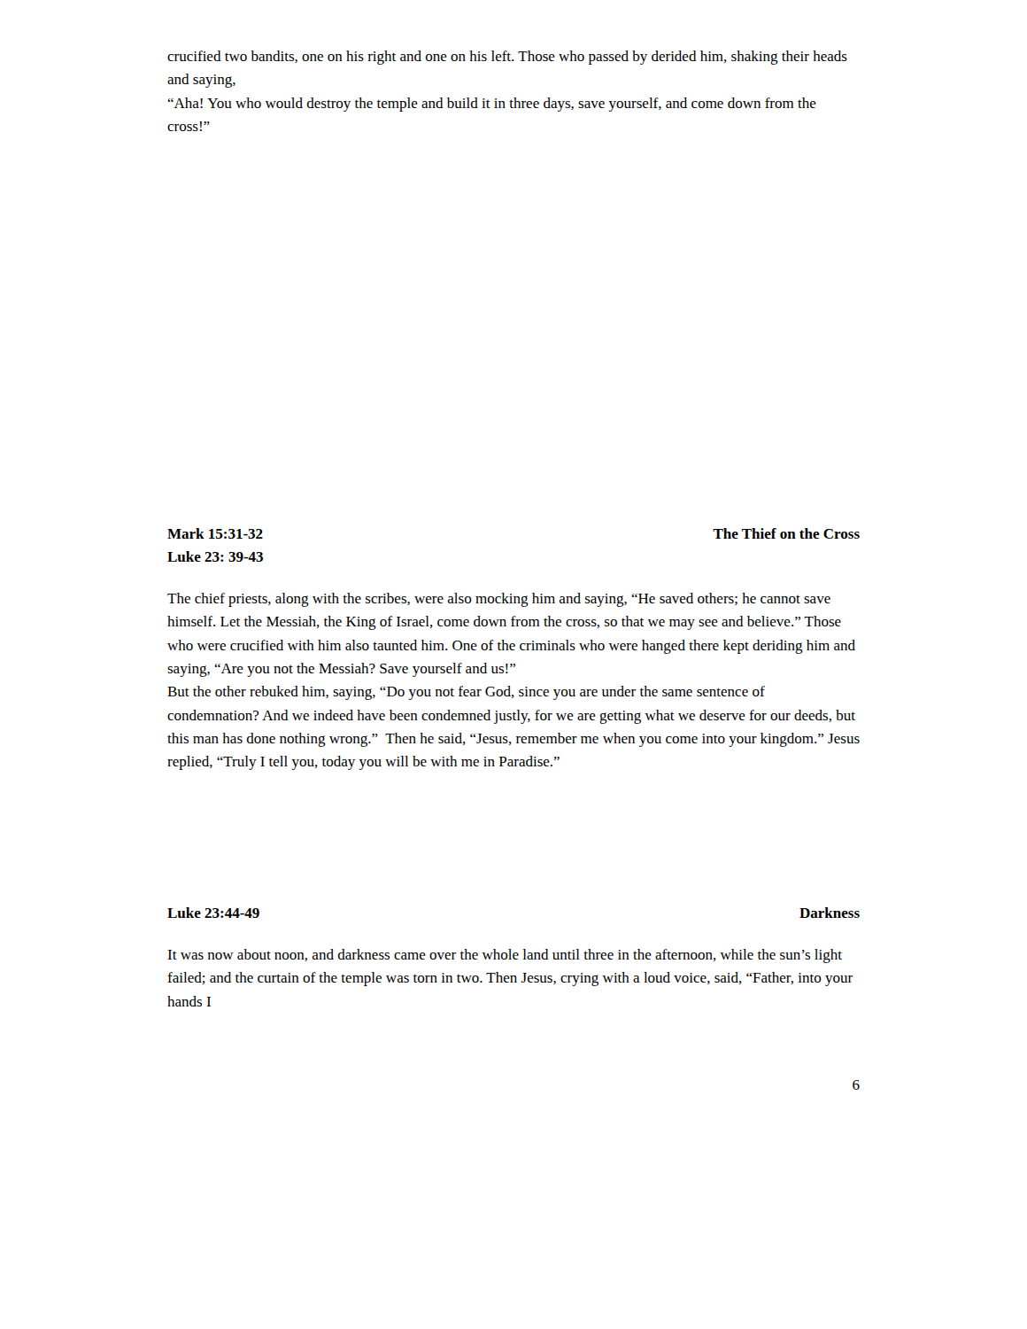crucified two bandits, one on his right and one on his left. Those who passed by derided him, shaking their heads and saying,
“Aha! You who would destroy the temple and build it in three days, save yourself, and come down from the cross!”
Mark 15:31-32
Luke 23: 39-43 The Thief on the Cross
The chief priests, along with the scribes, were also mocking him and saying, “He saved others; he cannot save himself. Let the Messiah, the King of Israel, come down from the cross, so that we may see and believe.” Those who were crucified with him also taunted him. One of the criminals who were hanged there kept deriding him and saying, “Are you not the Messiah? Save yourself and us!”
But the other rebuked him, saying, “Do you not fear God, since you are under the same sentence of condemnation? And we indeed have been condemned justly, for we are getting what we deserve for our deeds, but this man has done nothing wrong.” Then he said, “Jesus, remember me when you come into your kingdom.” Jesus replied, “Truly I tell you, today you will be with me in Paradise.”
Luke 23:44-49 Darkness
It was now about noon, and darkness came over the whole land until three in the afternoon, while the sun’s light failed; and the curtain of the temple was torn in two. Then Jesus, crying with a loud voice, said, “Father, into your hands I
6